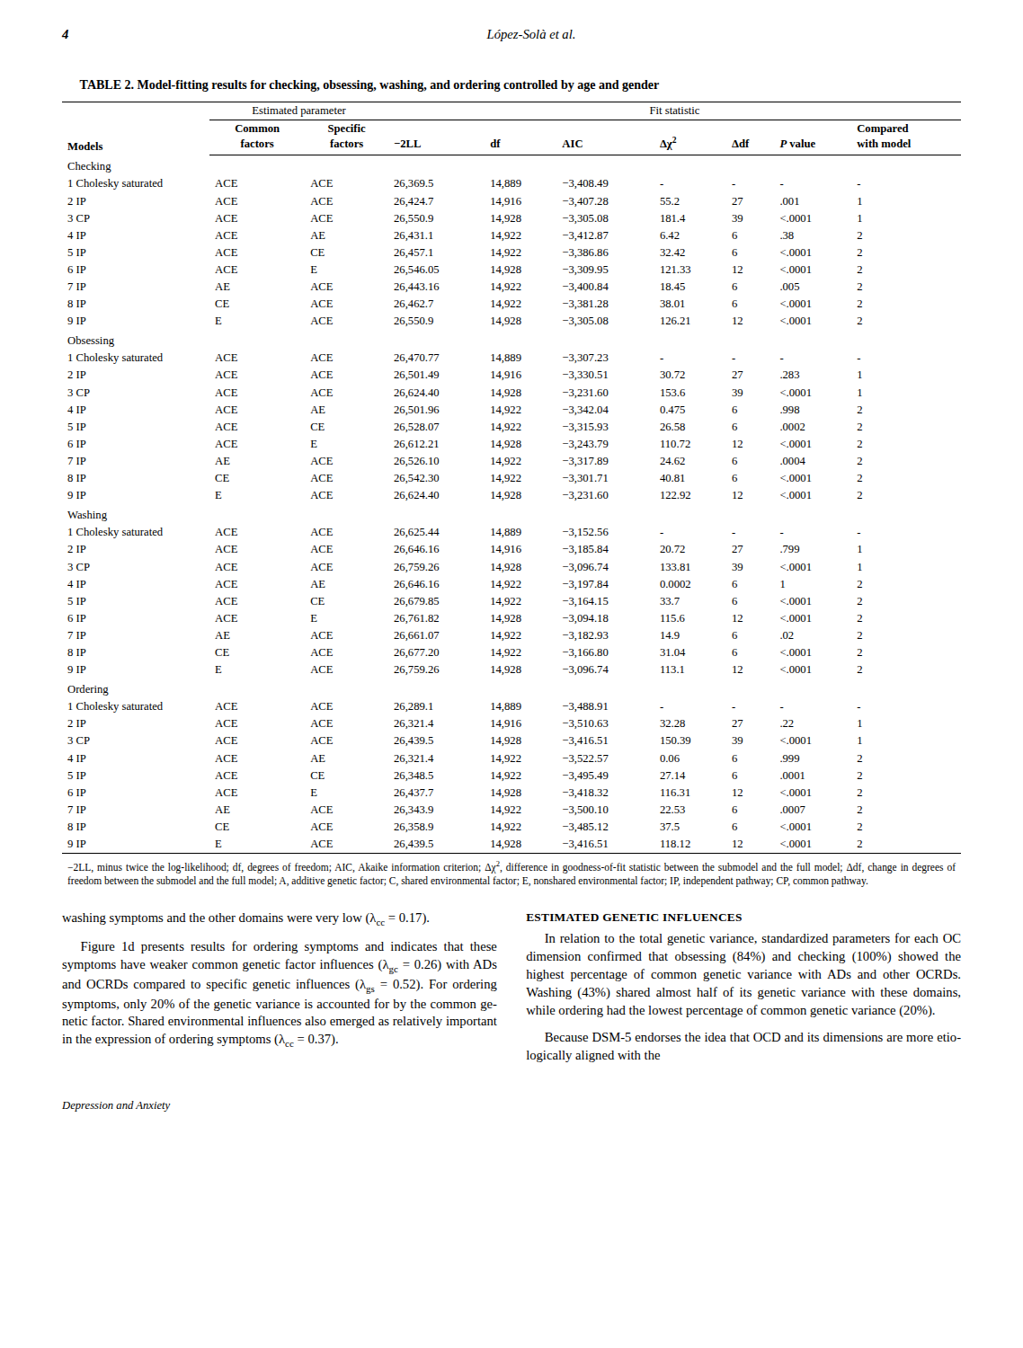4 López-Solà et al.
TABLE 2. Model-fitting results for checking, obsessing, washing, and ordering controlled by age and gender
| Models | Estimated parameter | Fit statistic |
| --- | --- | --- |
| Common factors | Specific factors | −2LL | df | AIC | Δχ 2 | Δdf | P value | Compared with model |
| Checking |
| 1 Cholesky saturated | ACE | ACE | 26,369.5 | 14,889 | −3,408.49 | - | - | - | - |
| 2 IP | ACE | ACE | 26,424.7 | 14,916 | −3,407.28 | 55.2 | 27 | .001 | 1 |
| 3 CP | ACE | ACE | 26,550.9 | 14,928 | −3,305.08 | 181.4 | 39 | <.0001 | 1 |
| 4 IP | ACE | AE | 26,431.1 | 14,922 | −3,412.87 | 6.42 | 6 | .38 | 2 |
| 5 IP | ACE | CE | 26,457.1 | 14,922 | −3,386.86 | 32.42 | 6 | <.0001 | 2 |
| 6 IP | ACE | E | 26,546.05 | 14,928 | −3,309.95 | 121.33 | 12 | <.0001 | 2 |
| 7 IP | AE | ACE | 26,443.16 | 14,922 | −3,400.84 | 18.45 | 6 | .005 | 2 |
| 8 IP | CE | ACE | 26,462.7 | 14,922 | −3,381.28 | 38.01 | 6 | <.0001 | 2 |
| 9 IP | E | ACE | 26,550.9 | 14,928 | −3,305.08 | 126.21 | 12 | <.0001 | 2 |
| Obsessing |
| 1 Cholesky saturated | ACE | ACE | 26,470.77 | 14,889 | −3,307.23 | - | - | - | - |
| 2 IP | ACE | ACE | 26,501.49 | 14,916 | −3,330.51 | 30.72 | 27 | .283 | 1 |
| 3 CP | ACE | ACE | 26,624.40 | 14,928 | −3,231.60 | 153.6 | 39 | <.0001 | 1 |
| 4 IP | ACE | AE | 26,501.96 | 14,922 | −3,342.04 | 0.475 | 6 | .998 | 2 |
| 5 IP | ACE | CE | 26,528.07 | 14,922 | −3,315.93 | 26.58 | 6 | .0002 | 2 |
| 6 IP | ACE | E | 26,612.21 | 14,928 | −3,243.79 | 110.72 | 12 | <.0001 | 2 |
| 7 IP | AE | ACE | 26,526.10 | 14,922 | −3,317.89 | 24.62 | 6 | .0004 | 2 |
| 8 IP | CE | ACE | 26,542.30 | 14,922 | −3,301.71 | 40.81 | 6 | <.0001 | 2 |
| 9 IP | E | ACE | 26,624.40 | 14,928 | −3,231.60 | 122.92 | 12 | <.0001 | 2 |
| Washing |
| 1 Cholesky saturated | ACE | ACE | 26,625.44 | 14,889 | −3,152.56 | - | - | - | - |
| 2 IP | ACE | ACE | 26,646.16 | 14,916 | −3,185.84 | 20.72 | 27 | .799 | 1 |
| 3 CP | ACE | ACE | 26,759.26 | 14,928 | −3,096.74 | 133.81 | 39 | <.0001 | 1 |
| 4 IP | ACE | AE | 26,646.16 | 14,922 | −3,197.84 | 0.0002 | 6 | 1 | 2 |
| 5 IP | ACE | CE | 26,679.85 | 14,922 | −3,164.15 | 33.7 | 6 | <.0001 | 2 |
| 6 IP | ACE | E | 26,761.82 | 14,928 | −3,094.18 | 115.6 | 12 | <.0001 | 2 |
| 7 IP | AE | ACE | 26,661.07 | 14,922 | −3,182.93 | 14.9 | 6 | .02 | 2 |
| 8 IP | CE | ACE | 26,677.20 | 14,922 | −3,166.80 | 31.04 | 6 | <.0001 | 2 |
| 9 IP | E | ACE | 26,759.26 | 14,928 | −3,096.74 | 113.1 | 12 | <.0001 | 2 |
| Ordering |
| 1 Cholesky saturated | ACE | ACE | 26,289.1 | 14,889 | −3,488.91 | - | - | - | - |
| 2 IP | ACE | ACE | 26,321.4 | 14,916 | −3,510.63 | 32.28 | 27 | .22 | 1 |
| 3 CP | ACE | ACE | 26,439.5 | 14,928 | −3,416.51 | 150.39 | 39 | <.0001 | 1 |
| 4 IP | ACE | AE | 26,321.4 | 14,922 | −3,522.57 | 0.06 | 6 | .999 | 2 |
| 5 IP | ACE | CE | 26,348.5 | 14,922 | −3,495.49 | 27.14 | 6 | .0001 | 2 |
| 6 IP | ACE | E | 26,437.7 | 14,928 | −3,418.32 | 116.31 | 12 | <.0001 | 2 |
| 7 IP | AE | ACE | 26,343.9 | 14,922 | −3,500.10 | 22.53 | 6 | .0007 | 2 |
| 8 IP | CE | ACE | 26,358.9 | 14,922 | −3,485.12 | 37.5 | 6 | <.0001 | 2 |
| 9 IP | E | ACE | 26,439.5 | 14,928 | −3,416.51 | 118.12 | 12 | <.0001 | 2 |
| −2LL, minus twice the log-likelihood; df, degrees of freedom; AIC, Akaike information criterion; Δχ 2 , difference in goodness-of-fit statistic between the submodel and the full model; Δdf, change in degrees of freedom between the submodel and the full model; A, additive genetic factor; C, shared environmental factor; E, nonshared environmental factor; IP, independent pathway; CP, common pathway. |
washing symptoms and the other domains were very low (λcc = 0.17).
Figure 1d presents results for ordering symptoms and indicates that these symptoms have weaker common genetic factor influences (λgc = 0.26) with ADs and OCRDs compared to specific genetic influences (λgs = 0.52). For ordering symptoms, only 20% of the genetic variance is accounted for by the common genetic factor. Shared environmental influences also emerged as relatively important in the expression of ordering symptoms (λcc = 0.37).
Estimated Genetic Influences
In relation to the total genetic variance, standardized parameters for each OC dimension confirmed that obsessing (84%) and checking (100%) showed the highest percentage of common genetic variance with ADs and other OCRDs. Washing (43%) shared almost half of its genetic variance with these domains, while ordering had the lowest percentage of common genetic variance (20%).
Because DSM-5 endorses the idea that OCD and its dimensions are more etiologically aligned with the
Depression and Anxiety